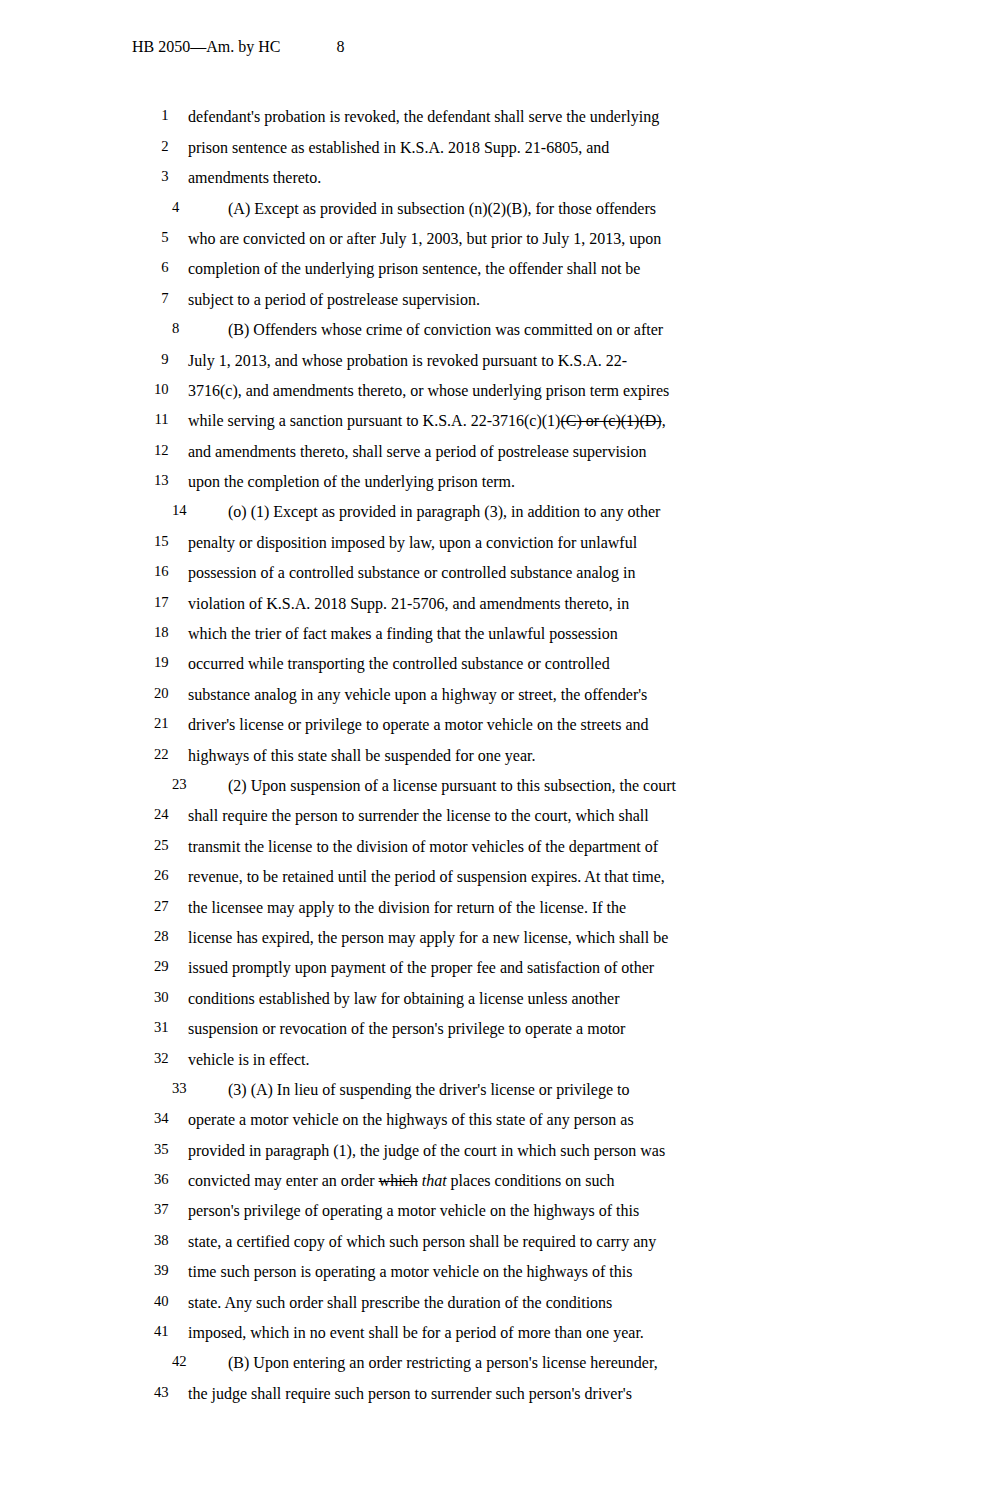HB 2050—Am. by HC 8
defendant's probation is revoked, the defendant shall serve the underlying
prison sentence as established in K.S.A. 2018 Supp. 21-6805, and
amendments thereto.
(A) Except as provided in subsection (n)(2)(B), for those offenders
who are convicted on or after July 1, 2003, but prior to July 1, 2013, upon
completion of the underlying prison sentence, the offender shall not be
subject to a period of postrelease supervision.
(B) Offenders whose crime of conviction was committed on or after
July 1, 2013, and whose probation is revoked pursuant to K.S.A. 22-
3716(c), and amendments thereto, or whose underlying prison term expires
while serving a sanction pursuant to K.S.A. 22-3716(c)(1)(C) or (c)(1)(D),
and amendments thereto, shall serve a period of postrelease supervision
upon the completion of the underlying prison term.
(o) (1) Except as provided in paragraph (3), in addition to any other
penalty or disposition imposed by law, upon a conviction for unlawful
possession of a controlled substance or controlled substance analog in
violation of K.S.A. 2018 Supp. 21-5706, and amendments thereto, in
which the trier of fact makes a finding that the unlawful possession
occurred while transporting the controlled substance or controlled
substance analog in any vehicle upon a highway or street, the offender's
driver's license or privilege to operate a motor vehicle on the streets and
highways of this state shall be suspended for one year.
(2) Upon suspension of a license pursuant to this subsection, the court
shall require the person to surrender the license to the court, which shall
transmit the license to the division of motor vehicles of the department of
revenue, to be retained until the period of suspension expires. At that time,
the licensee may apply to the division for return of the license. If the
license has expired, the person may apply for a new license, which shall be
issued promptly upon payment of the proper fee and satisfaction of other
conditions established by law for obtaining a license unless another
suspension or revocation of the person's privilege to operate a motor
vehicle is in effect.
(3) (A) In lieu of suspending the driver's license or privilege to
operate a motor vehicle on the highways of this state of any person as
provided in paragraph (1), the judge of the court in which such person was
convicted may enter an order which that places conditions on such
person's privilege of operating a motor vehicle on the highways of this
state, a certified copy of which such person shall be required to carry any
time such person is operating a motor vehicle on the highways of this
state. Any such order shall prescribe the duration of the conditions
imposed, which in no event shall be for a period of more than one year.
(B) Upon entering an order restricting a person's license hereunder,
the judge shall require such person to surrender such person's driver's